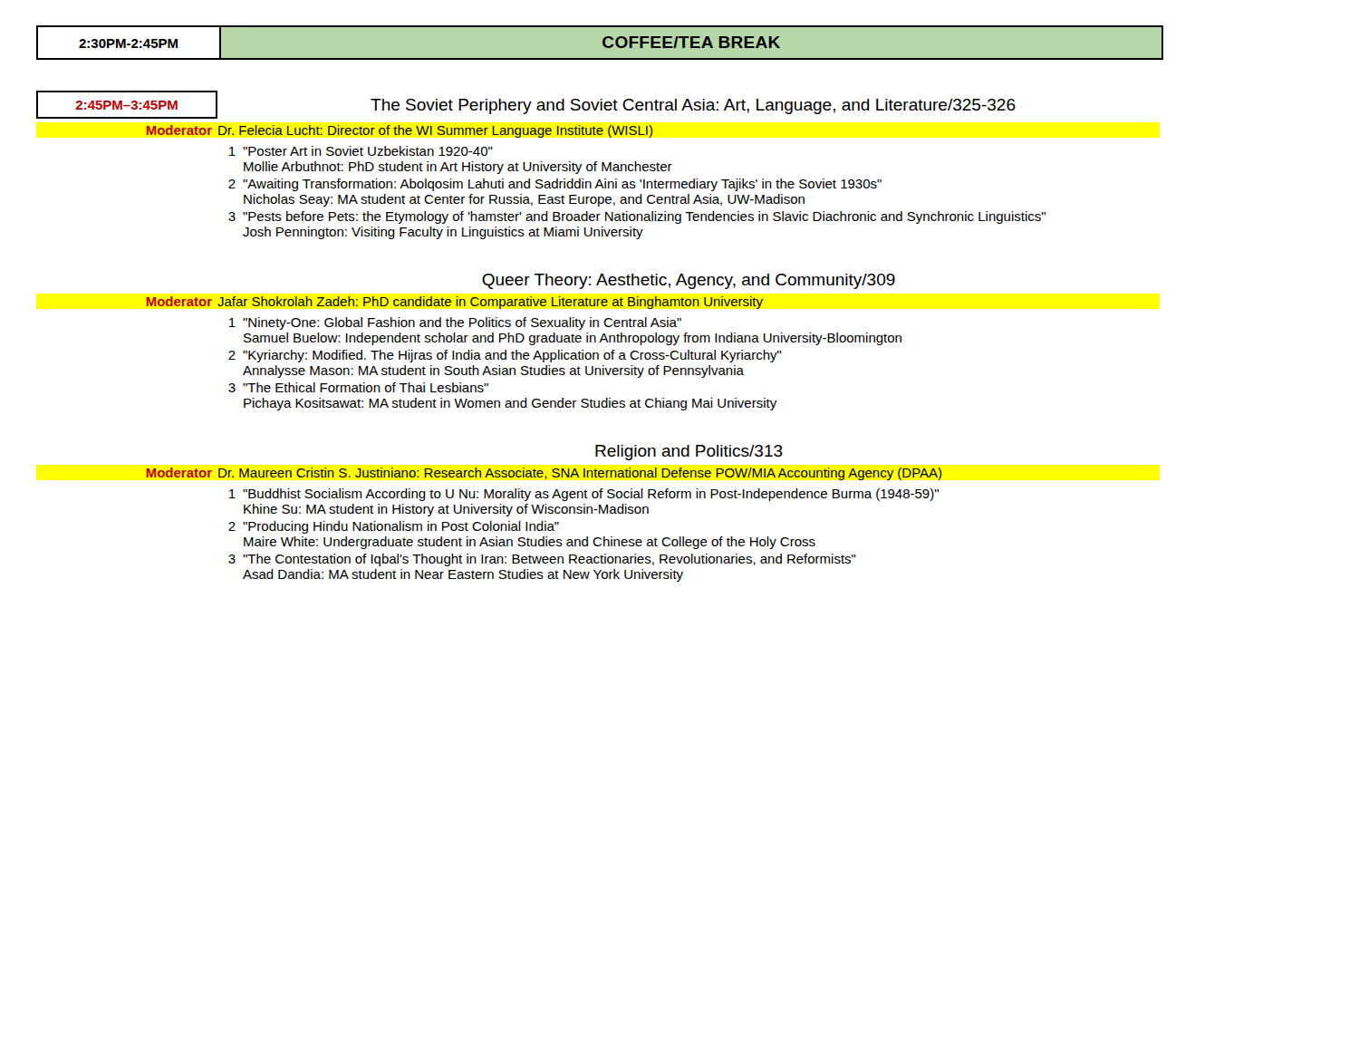2:30PM-2:45PM
COFFEE/TEA BREAK
2:45PM–3:45PM
The Soviet Periphery and Soviet Central Asia: Art, Language, and Literature/325-326
Moderator
Dr. Felecia Lucht: Director of the WI Summer Language Institute (WISLI)
1 "Poster Art in Soviet Uzbekistan 1920-40" Mollie Arbuthnot: PhD student in Art History at University of Manchester
2 "Awaiting Transformation: Abolqosim Lahuti and Sadriddin Aini as 'Intermediary Tajiks' in the Soviet 1930s" Nicholas Seay: MA student at Center for Russia, East Europe, and Central Asia, UW-Madison
3 "Pests before Pets: the Etymology of 'hamster' and Broader Nationalizing Tendencies in Slavic Diachronic and Synchronic Linguistics" Josh Pennington: Visiting Faculty in Linguistics at Miami University
Queer Theory: Aesthetic, Agency, and Community/309
Moderator
Jafar Shokrolah Zadeh: PhD candidate in Comparative Literature at Binghamton University
1 "Ninety-One: Global Fashion and the Politics of Sexuality in Central Asia" Samuel Buelow: Independent scholar and PhD graduate in Anthropology from Indiana University-Bloomington
2 "Kyriarchy: Modified. The Hijras of India and the Application of a Cross-Cultural Kyriarchy" Annalysse Mason: MA student in South Asian Studies at University of Pennsylvania
3 "The Ethical Formation of Thai Lesbians" Pichaya Kositsawat: MA student in Women and Gender Studies at Chiang Mai University
Religion and Politics/313
Moderator
Dr. Maureen Cristin S. Justiniano: Research Associate, SNA International Defense POW/MIA Accounting Agency (DPAA)
1 "Buddhist Socialism According to U Nu: Morality as Agent of Social Reform in Post-Independence Burma (1948-59)" Khine Su: MA student in History at University of Wisconsin-Madison
2 "Producing Hindu Nationalism in Post Colonial India" Maire White: Undergraduate student in Asian Studies and Chinese at College of the Holy Cross
3 "The Contestation of Iqbal's Thought in Iran: Between Reactionaries, Revolutionaries, and Reformists" Asad Dandia: MA student in Near Eastern Studies at New York University